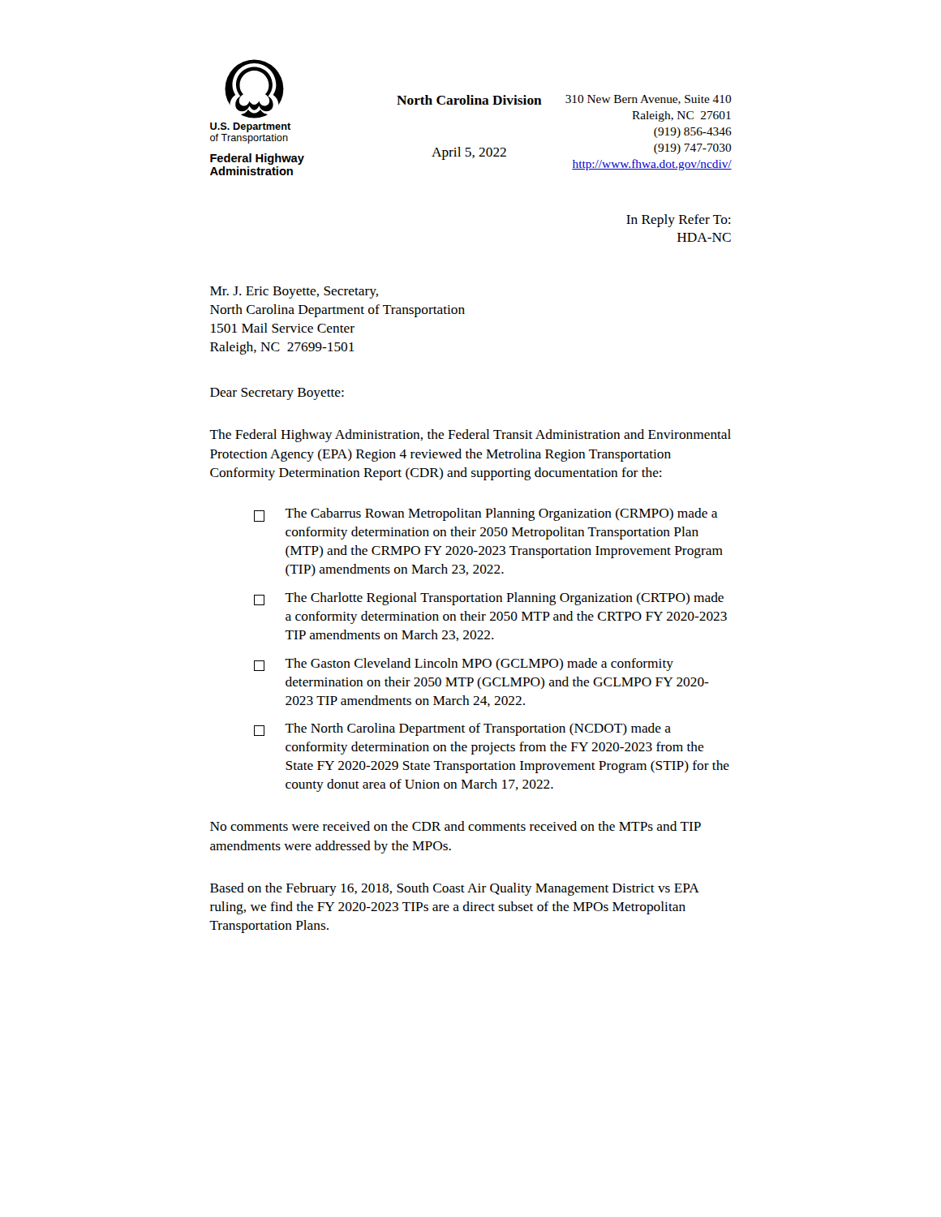U.S. Department
of Transportation
Federal Highway
Administration
North Carolina Division
April 5, 2022
310 New Bern Avenue, Suite 410
Raleigh, NC 27601
(919) 856-4346
(919) 747-7030
http://www.fhwa.dot.gov/ncdiv/
In Reply Refer To:
HDA-NC
Mr. J. Eric Boyette, Secretary,
North Carolina Department of Transportation
1501 Mail Service Center
Raleigh, NC 27699-1501
Dear Secretary Boyette:
The Federal Highway Administration, the Federal Transit Administration and Environmental Protection Agency (EPA) Region 4 reviewed the Metrolina Region Transportation Conformity Determination Report (CDR) and supporting documentation for the:
The Cabarrus Rowan Metropolitan Planning Organization (CRMPO) made a conformity determination on their 2050 Metropolitan Transportation Plan (MTP) and the CRMPO FY 2020-2023 Transportation Improvement Program (TIP) amendments on March 23, 2022.
The Charlotte Regional Transportation Planning Organization (CRTPO) made a conformity determination on their 2050 MTP and the CRTPO FY 2020-2023 TIP amendments on March 23, 2022.
The Gaston Cleveland Lincoln MPO (GCLMPO) made a conformity determination on their 2050 MTP (GCLMPO) and the GCLMPO FY 2020-2023 TIP amendments on March 24, 2022.
The North Carolina Department of Transportation (NCDOT) made a conformity determination on the projects from the FY 2020-2023 from the State FY 2020-2029 State Transportation Improvement Program (STIP) for the county donut area of Union on March 17, 2022.
No comments were received on the CDR and comments received on the MTPs and TIP amendments were addressed by the MPOs.
Based on the February 16, 2018, South Coast Air Quality Management District vs EPA ruling, we find the FY 2020-2023 TIPs are a direct subset of the MPOs Metropolitan Transportation Plans.